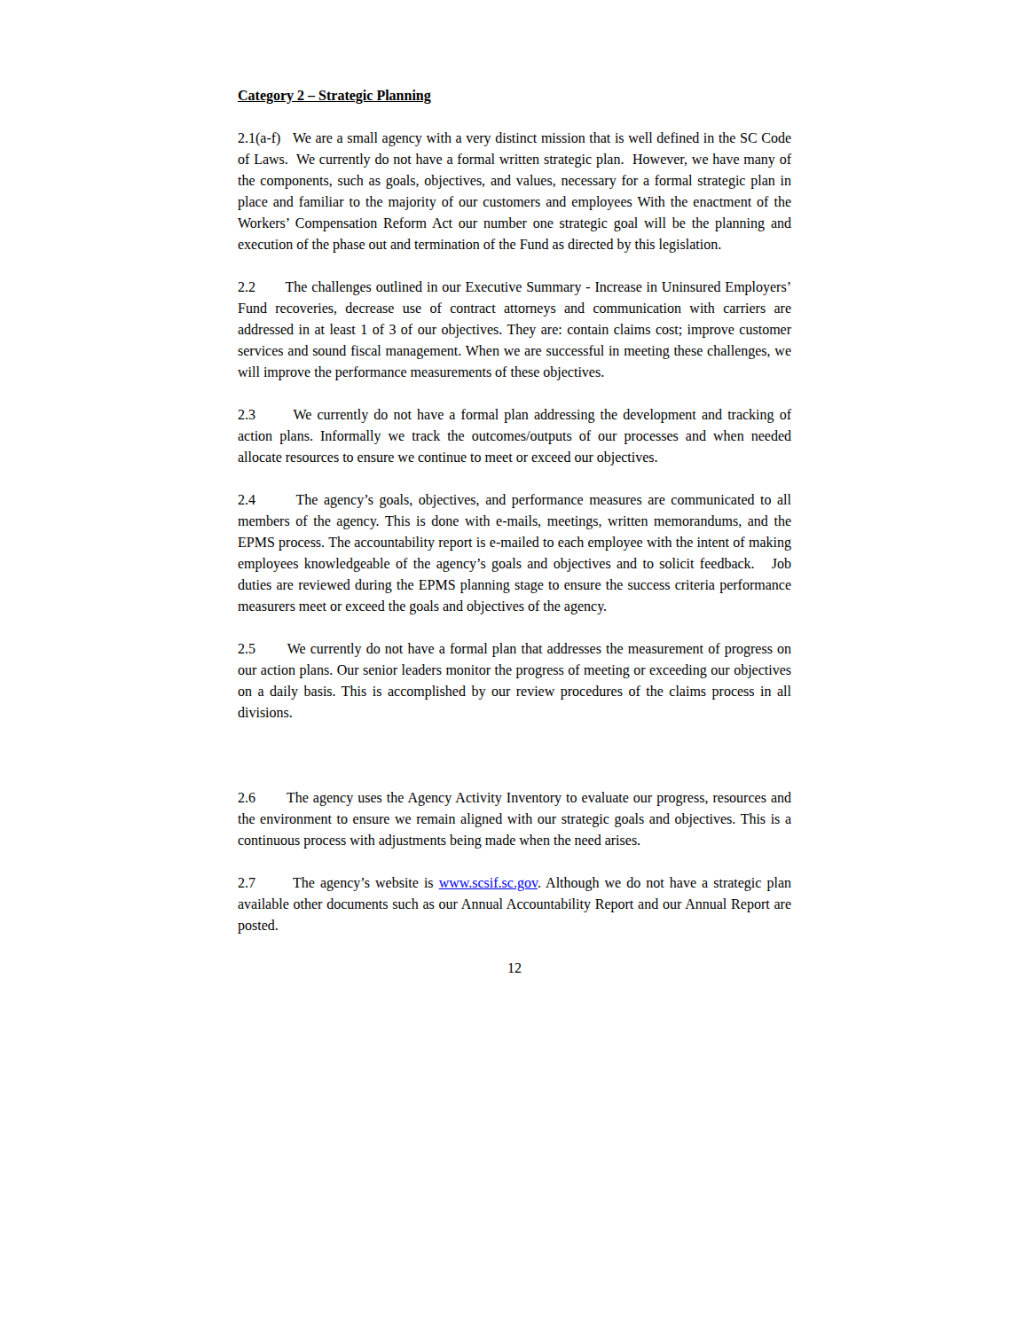Category 2 – Strategic Planning
2.1(a-f) We are a small agency with a very distinct mission that is well defined in the SC Code of Laws. We currently do not have a formal written strategic plan. However, we have many of the components, such as goals, objectives, and values, necessary for a formal strategic plan in place and familiar to the majority of our customers and employees With the enactment of the Workers’ Compensation Reform Act our number one strategic goal will be the planning and execution of the phase out and termination of the Fund as directed by this legislation.
2.2 The challenges outlined in our Executive Summary - Increase in Uninsured Employers’ Fund recoveries, decrease use of contract attorneys and communication with carriers are addressed in at least 1 of 3 of our objectives. They are: contain claims cost; improve customer services and sound fiscal management. When we are successful in meeting these challenges, we will improve the performance measurements of these objectives.
2.3 We currently do not have a formal plan addressing the development and tracking of action plans. Informally we track the outcomes/outputs of our processes and when needed allocate resources to ensure we continue to meet or exceed our objectives.
2.4 The agency’s goals, objectives, and performance measures are communicated to all members of the agency. This is done with e-mails, meetings, written memorandums, and the EPMS process. The accountability report is e-mailed to each employee with the intent of making employees knowledgeable of the agency’s goals and objectives and to solicit feedback. Job duties are reviewed during the EPMS planning stage to ensure the success criteria performance measurers meet or exceed the goals and objectives of the agency.
2.5 We currently do not have a formal plan that addresses the measurement of progress on our action plans. Our senior leaders monitor the progress of meeting or exceeding our objectives on a daily basis. This is accomplished by our review procedures of the claims process in all divisions.
2.6 The agency uses the Agency Activity Inventory to evaluate our progress, resources and the environment to ensure we remain aligned with our strategic goals and objectives. This is a continuous process with adjustments being made when the need arises.
2.7 The agency’s website is www.scsif.sc.gov. Although we do not have a strategic plan available other documents such as our Annual Accountability Report and our Annual Report are posted.
12